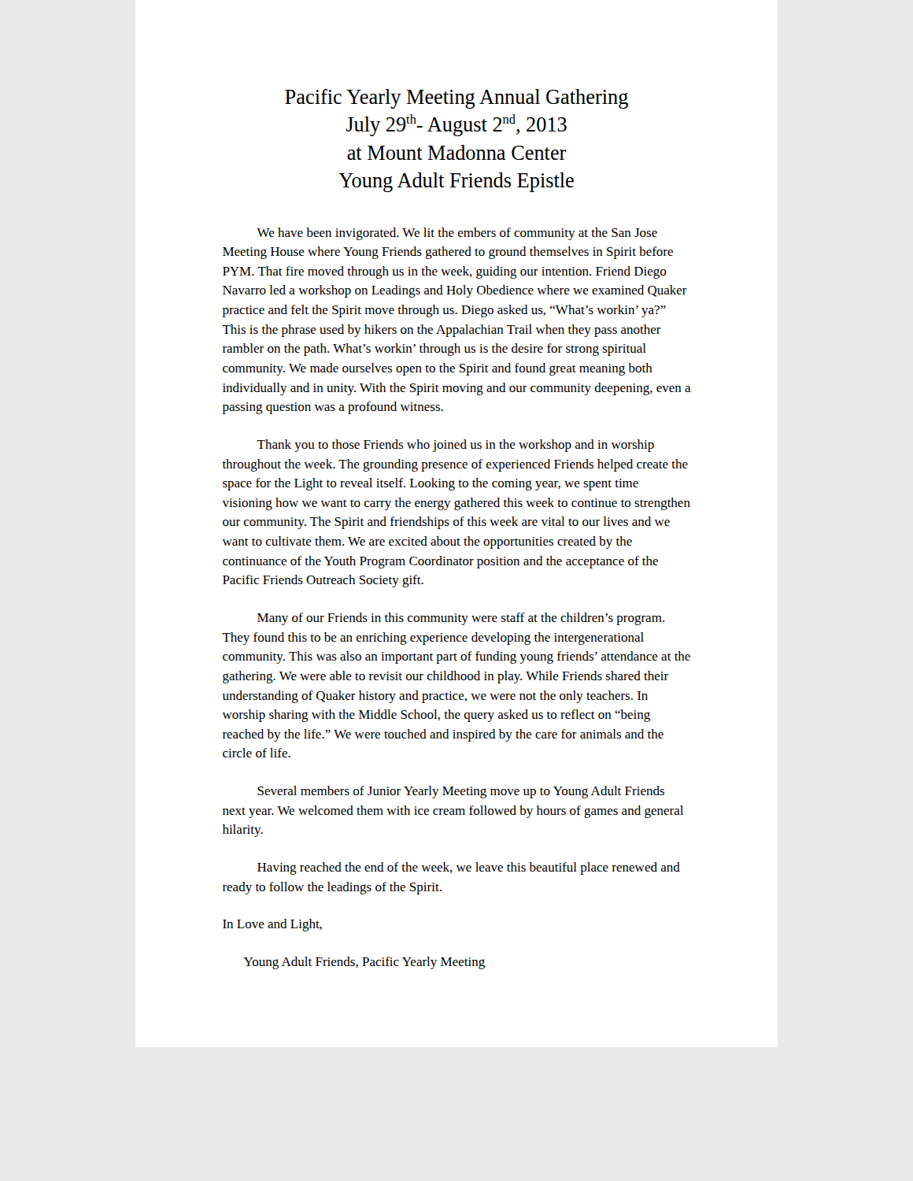Pacific Yearly Meeting Annual Gathering July 29th- August 2nd, 2013 at Mount Madonna Center Young Adult Friends Epistle
We have been invigorated. We lit the embers of community at the San Jose Meeting House where Young Friends gathered to ground themselves in Spirit before PYM. That fire moved through us in the week, guiding our intention. Friend Diego Navarro led a workshop on Leadings and Holy Obedience where we examined Quaker practice and felt the Spirit move through us. Diego asked us, “What’s workin’ ya?” This is the phrase used by hikers on the Appalachian Trail when they pass another rambler on the path. What’s workin’ through us is the desire for strong spiritual community. We made ourselves open to the Spirit and found great meaning both individually and in unity. With the Spirit moving and our community deepening, even a passing question was a profound witness.
Thank you to those Friends who joined us in the workshop and in worship throughout the week. The grounding presence of experienced Friends helped create the space for the Light to reveal itself. Looking to the coming year, we spent time visioning how we want to carry the energy gathered this week to continue to strengthen our community. The Spirit and friendships of this week are vital to our lives and we want to cultivate them. We are excited about the opportunities created by the continuance of the Youth Program Coordinator position and the acceptance of the Pacific Friends Outreach Society gift.
Many of our Friends in this community were staff at the children’s program. They found this to be an enriching experience developing the intergenerational community. This was also an important part of funding young friends’ attendance at the gathering. We were able to revisit our childhood in play. While Friends shared their understanding of Quaker history and practice, we were not the only teachers. In worship sharing with the Middle School, the query asked us to reflect on “being reached by the life.” We were touched and inspired by the care for animals and the circle of life.
Several members of Junior Yearly Meeting move up to Young Adult Friends next year. We welcomed them with ice cream followed by hours of games and general hilarity.
Having reached the end of the week, we leave this beautiful place renewed and ready to follow the leadings of the Spirit.
In Love and Light,
Young Adult Friends, Pacific Yearly Meeting